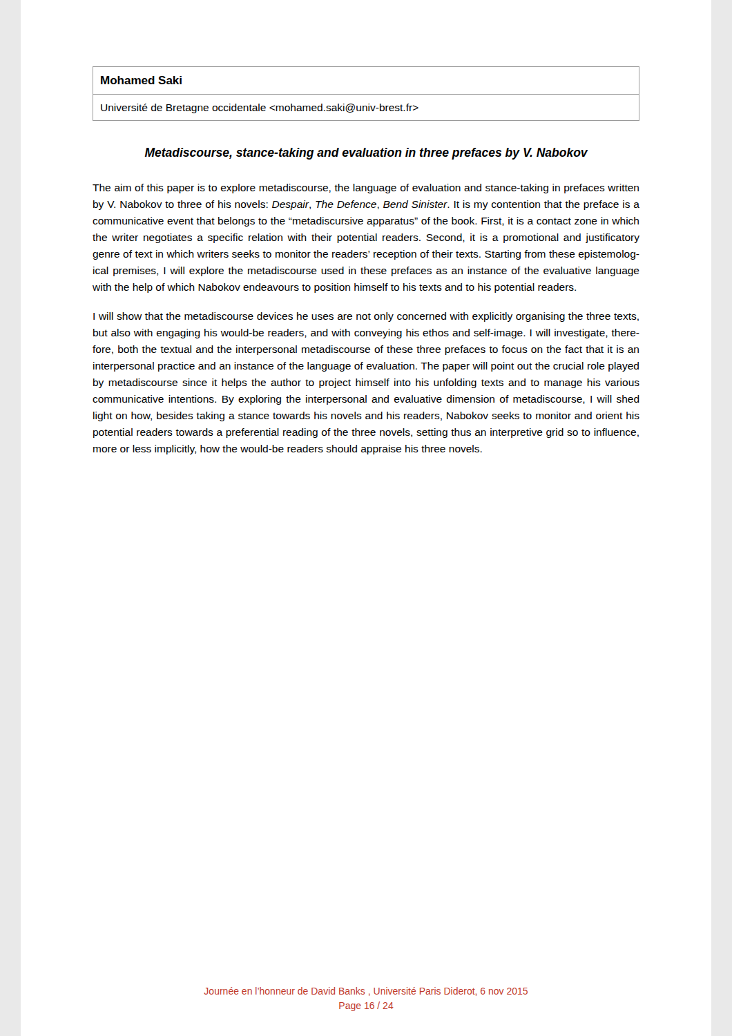Mohamed Saki
Université de Bretagne occidentale <mohamed.saki@univ-brest.fr>
Metadiscourse, stance-taking and evaluation in three prefaces by V. Nabokov
The aim of this paper is to explore metadiscourse, the language of evaluation and stance-taking in prefaces written by V. Nabokov to three of his novels: Despair, The Defence, Bend Sinister. It is my contention that the preface is a communicative event that belongs to the “metadiscursive apparatus” of the book. First, it is a contact zone in which the writer negotiates a specific relation with their potential readers. Second, it is a promotional and justificatory genre of text in which writers seeks to monitor the readers’ reception of their texts. Starting from these epistemological premises, I will explore the metadiscourse used in these prefaces as an instance of the evaluative language with the help of which Nabokov endeavours to position himself to his texts and to his potential readers.
I will show that the metadiscourse devices he uses are not only concerned with explicitly organising the three texts, but also with engaging his would-be readers, and with conveying his ethos and self-image. I will investigate, therefore, both the textual and the interpersonal metadiscourse of these three prefaces to focus on the fact that it is an interpersonal practice and an instance of the language of evaluation. The paper will point out the crucial role played by metadiscourse since it helps the author to project himself into his unfolding texts and to manage his various communicative intentions. By exploring the interpersonal and evaluative dimension of metadiscourse, I will shed light on how, besides taking a stance towards his novels and his readers, Nabokov seeks to monitor and orient his potential readers towards a preferential reading of the three novels, setting thus an interpretive grid so to influence, more or less implicitly, how the would-be readers should appraise his three novels.
Journée en l’honneur de David Banks , Université Paris Diderot, 6 nov 2015
Page 16 / 24